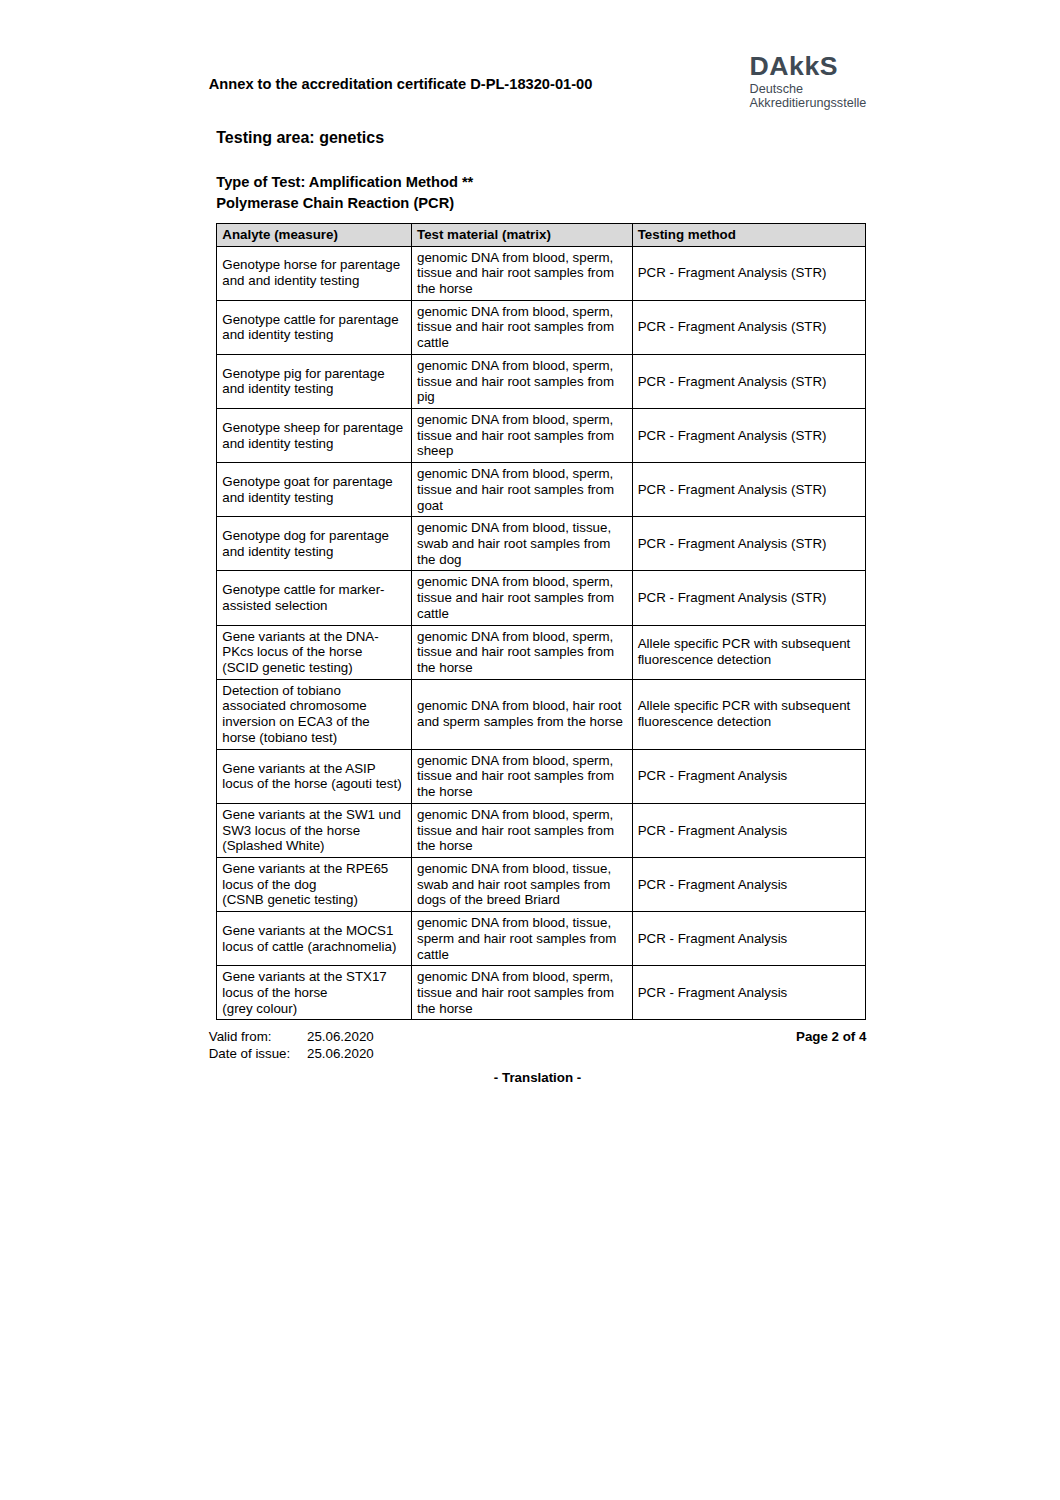DAkkS
Deutsche
Akkreditierungsstelle
Annex to the accreditation certificate D-PL-18320-01-00
Testing area: genetics
Type of Test: Amplification Method **
Polymerase Chain Reaction (PCR)
| Analyte (measure) | Test material (matrix) | Testing method |
| --- | --- | --- |
| Genotype horse for parentage and and identity testing | genomic DNA from blood, sperm, tissue and hair root samples from the horse | PCR - Fragment Analysis (STR) |
| Genotype cattle for parentage and identity testing | genomic DNA from blood, sperm, tissue and hair root samples from cattle | PCR - Fragment Analysis (STR) |
| Genotype pig for parentage and identity testing | genomic DNA from blood, sperm, tissue and hair root samples from pig | PCR - Fragment Analysis (STR) |
| Genotype sheep for parentage and identity testing | genomic DNA from blood, sperm, tissue and hair root samples from sheep | PCR - Fragment Analysis (STR) |
| Genotype goat for parentage and identity testing | genomic DNA from blood, sperm, tissue and hair root samples from goat | PCR - Fragment Analysis (STR) |
| Genotype dog for parentage and identity testing | genomic DNA from blood, tissue, swab and hair root samples from the dog | PCR - Fragment Analysis (STR) |
| Genotype cattle for marker-assisted selection | genomic DNA from blood, sperm, tissue and hair root samples from cattle | PCR - Fragment Analysis (STR) |
| Gene variants at the DNA-PKcs locus of the horse (SCID genetic testing) | genomic DNA from blood, sperm, tissue and hair root samples from the horse | Allele specific PCR with subsequent fluorescence detection |
| Detection of tobiano associated chromosome inversion on ECA3 of the horse (tobiano test) | genomic DNA from blood, hair root and sperm samples from the horse | Allele specific PCR with subsequent fluorescence detection |
| Gene variants at the ASIP locus of the horse (agouti test) | genomic DNA from blood, sperm, tissue and hair root samples from the horse | PCR - Fragment Analysis |
| Gene variants at the SW1 und SW3 locus of the horse (Splashed White) | genomic DNA from blood, sperm, tissue and hair root samples from the horse | PCR - Fragment Analysis |
| Gene variants at the RPE65 locus of the dog (CSNB genetic testing) | genomic DNA from blood, tissue, swab and hair root samples from dogs of the breed Briard | PCR - Fragment Analysis |
| Gene variants at the MOCS1 locus of cattle (arachnomelia) | genomic DNA from blood, tissue, sperm and hair root samples from cattle | PCR - Fragment Analysis |
| Gene variants at the STX17 locus of the horse (grey colour) | genomic DNA from blood, sperm, tissue and hair root samples from the horse | PCR - Fragment Analysis |
Valid from: 25.06.2020
Date of issue: 25.06.2020
Page 2 of 4
- Translation -